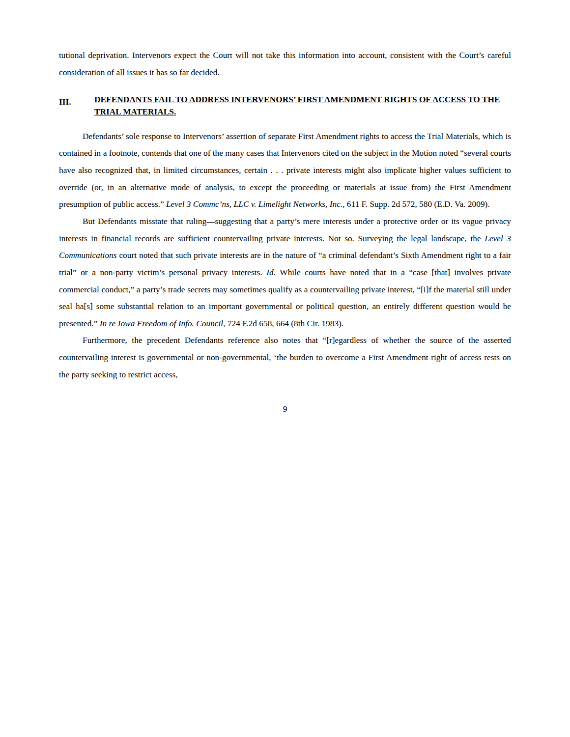tutional deprivation. Intervenors expect the Court will not take this information into account, consistent with the Court’s careful consideration of all issues it has so far decided.
III.
DEFENDANTS FAIL TO ADDRESS INTERVENORS’ FIRST AMENDMENT RIGHTS OF ACCESS TO THE TRIAL MATERIALS.
Defendants’ sole response to Intervenors’ assertion of separate First Amendment rights to access the Trial Materials, which is contained in a footnote, contends that one of the many cases that Intervenors cited on the subject in the Motion noted “several courts have also recognized that, in limited circumstances, certain . . . private interests might also implicate higher values sufficient to override (or, in an alternative mode of analysis, to except the proceeding or materials at issue from) the First Amendment presumption of public access.” Level 3 Commc’ns, LLC v. Limelight Networks, Inc., 611 F. Supp. 2d 572, 580 (E.D. Va. 2009).
But Defendants misstate that ruling—suggesting that a party’s mere interests under a protective order or its vague privacy interests in financial records are sufficient countervailing private interests. Not so. Surveying the legal landscape, the Level 3 Communications court noted that such private interests are in the nature of “a criminal defendant’s Sixth Amendment right to a fair trial” or a non-party victim’s personal privacy interests. Id. While courts have noted that in a “case [that] involves private commercial conduct,” a party’s trade secrets may sometimes qualify as a countervailing private interest, “[i]f the material still under seal ha[s] some substantial relation to an important governmental or political question, an entirely different question would be presented.” In re Iowa Freedom of Info. Council, 724 F.2d 658, 664 (8th Cir. 1983).
Furthermore, the precedent Defendants reference also notes that “[r]egardless of whether the source of the asserted countervailing interest is governmental or non-governmental, ‘the burden to overcome a First Amendment right of access rests on the party seeking to restrict access,
9